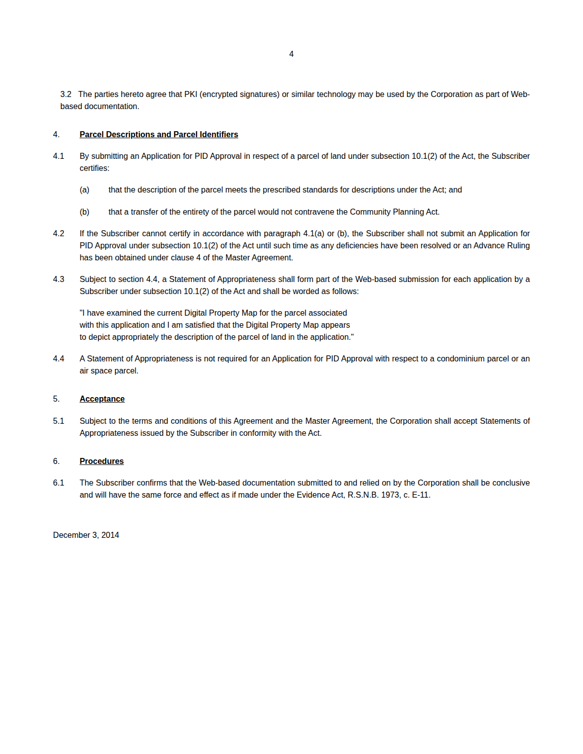4
3.2 The parties hereto agree that PKI (encrypted signatures) or similar technology may be used by the Corporation as part of Web-based documentation.
4. Parcel Descriptions and Parcel Identifiers
4.1
By submitting an Application for PID Approval in respect of a parcel of land under subsection 10.1(2) of the Act, the Subscriber certifies:
(a)
that the description of the parcel meets the prescribed standards for descriptions under the Act; and
(b)
that a transfer of the entirety of the parcel would not contravene the Community Planning Act.
4.2
If the Subscriber cannot certify in accordance with paragraph 4.1(a) or (b), the Subscriber shall not submit an Application for PID Approval under subsection 10.1(2) of the Act until such time as any deficiencies have been resolved or an Advance Ruling has been obtained under clause 4 of the Master Agreement.
4.3
Subject to section 4.4, a Statement of Appropriateness shall form part of the Web-based submission for each application by a Subscriber under subsection 10.1(2) of the Act and shall be worded as follows:
"I have examined the current Digital Property Map for the parcel associated
with this application and I am satisfied that the Digital Property Map appears
to depict appropriately the description of the parcel of land in the application."
4.4
A Statement of Appropriateness is not required for an Application for PID Approval with respect to a condominium parcel or an air space parcel.
5. Acceptance
5.1
Subject to the terms and conditions of this Agreement and the Master Agreement, the Corporation shall accept Statements of Appropriateness issued by the Subscriber in conformity with the Act.
6. Procedures
6.1
The Subscriber confirms that the Web-based documentation submitted to and relied on by the Corporation shall be conclusive and will have the same force and effect as if made under the Evidence Act, R.S.N.B. 1973, c. E-11.
December 3, 2014